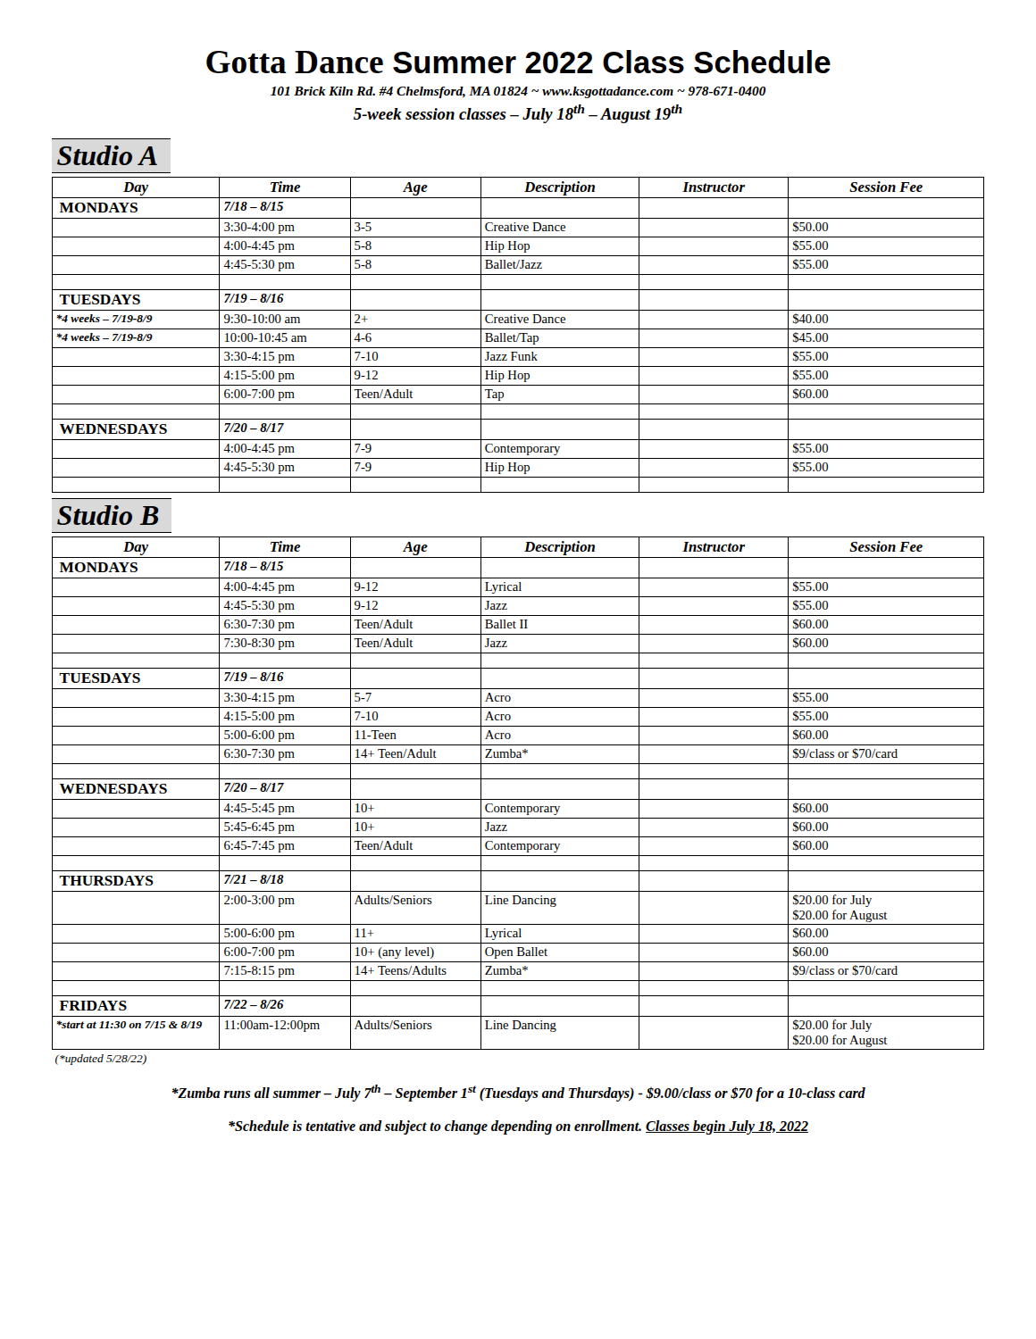Gotta Dance Summer 2022 Class Schedule
101 Brick Kiln Rd. #4 Chelmsford, MA 01824 ~ www.ksgottadance.com ~ 978-671-0400
5-week session classes – July 18th – August 19th
Studio A
| Day | Time | Age | Description | Instructor | Session Fee |
| --- | --- | --- | --- | --- | --- |
| MONDAYS | 7/18 – 8/15 | | | | |
| | 3:30-4:00 pm | 3-5 | Creative Dance | | $50.00 |
| | 4:00-4:45 pm | 5-8 | Hip Hop | | $55.00 |
| | 4:45-5:30 pm | 5-8 | Ballet/Jazz | | $55.00 |
| TUESDAYS | 7/19 – 8/16 | | | | |
| *4 weeks – 7/19-8/9 | 9:30-10:00 am | 2+ | Creative Dance | | $40.00 |
| *4 weeks – 7/19-8/9 | 10:00-10:45 am | 4-6 | Ballet/Tap | | $45.00 |
| | 3:30-4:15 pm | 7-10 | Jazz Funk | | $55.00 |
| | 4:15-5:00 pm | 9-12 | Hip Hop | | $55.00 |
| | 6:00-7:00 pm | Teen/Adult | Tap | | $60.00 |
| WEDNESDAYS | 7/20 – 8/17 | | | | |
| | 4:00-4:45 pm | 7-9 | Contemporary | | $55.00 |
| | 4:45-5:30 pm | 7-9 | Hip Hop | | $55.00 |
Studio B
| Day | Time | Age | Description | Instructor | Session Fee |
| --- | --- | --- | --- | --- | --- |
| MONDAYS | 7/18 – 8/15 | | | | |
| | 4:00-4:45 pm | 9-12 | Lyrical | | $55.00 |
| | 4:45-5:30 pm | 9-12 | Jazz | | $55.00 |
| | 6:30-7:30 pm | Teen/Adult | Ballet II | | $60.00 |
| | 7:30-8:30 pm | Teen/Adult | Jazz | | $60.00 |
| TUESDAYS | 7/19 – 8/16 | | | | |
| | 3:30-4:15 pm | 5-7 | Acro | | $55.00 |
| | 4:15-5:00 pm | 7-10 | Acro | | $55.00 |
| | 5:00-6:00 pm | 11-Teen | Acro | | $60.00 |
| | 6:30-7:30 pm | 14+ Teen/Adult | Zumba* | | $9/class or $70/card |
| WEDNESDAYS | 7/20 – 8/17 | | | | |
| | 4:45-5:45 pm | 10+ | Contemporary | | $60.00 |
| | 5:45-6:45 pm | 10+ | Jazz | | $60.00 |
| | 6:45-7:45 pm | Teen/Adult | Contemporary | | $60.00 |
| THURSDAYS | 7/21 – 8/18 | | | | |
| | 2:00-3:00 pm | Adults/Seniors | Line Dancing | | $20.00 for July $20.00 for August |
| | 5:00-6:00 pm | 11+ | Lyrical | | $60.00 |
| | 6:00-7:00 pm | 10+ (any level) | Open Ballet | | $60.00 |
| | 7:15-8:15 pm | 14+ Teens/Adults | Zumba* | | $9/class or $70/card |
| FRIDAYS | 7/22 – 8/26 | | | | |
| *start at 11:30 on 7/15 & 8/19 | 11:00am-12:00pm | Adults/Seniors | Line Dancing | | $20.00 for July $20.00 for August |
(*updated 5/28/22)
*Zumba runs all summer – July 7th – September 1st (Tuesdays and Thursdays) - $9.00/class or $70 for a 10-class card
*Schedule is tentative and subject to change depending on enrollment. Classes begin July 18, 2022